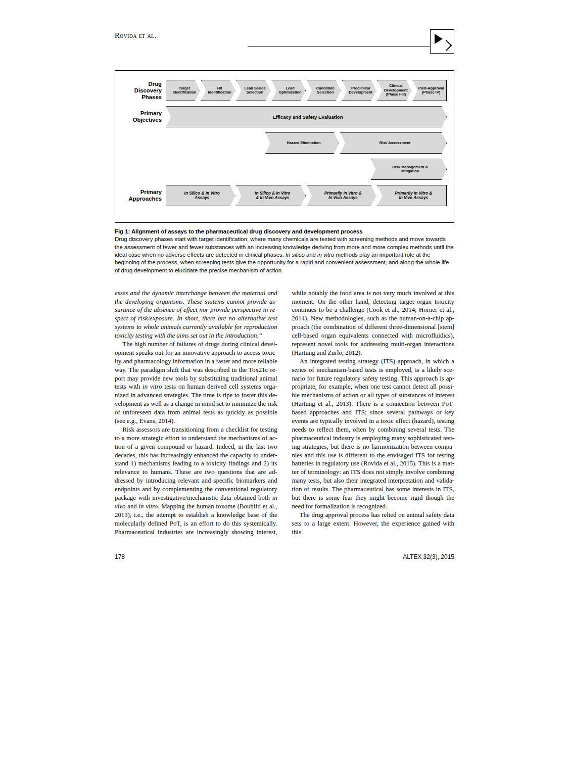Rovida et al.
Drug
Discovery
Phases
Target
Identification
Hit
Identification
Lead Series
Selection
Lead
Optimization
Candidate
Selection
Preclinical
Development
Clinical
Development
(Phase I-III)
Post-Approval
(Phase IV)
Primary
Objectives
Efficacy and Safety Evaluation
Hazard Elimination
Risk Assessment
Risk Management &
Mitigation
Primary
Approaches
In Silico & In Vitro
Assays
In Silico & In Vitro
& In Vivo Assays
Primarily In Vitro &
In Vivo Assays
Primarily In Vitro &
In Vivo Assays
Fig 1: Alignment of assays to the pharmaceutical drug discovery and development process
Drug discovery phases start with target identification, where many chemicals are tested with screening methods and move towards the assessment of fewer and fewer substances with an increasing knowledge deriving from more and more complex methods until the ideal case when no adverse effects are detected in clinical phases. In silico and in vitro methods play an important role at the beginning of the process, when screening tests give the opportunity for a rapid and convenient assessment, and along the whole life of drug development to elucidate the precise mechanism of action.
esses and the dynamic interchange between the maternal and the developing organisms. These systems cannot provide assurance of the absence of effect nor provide perspective in respect of risk/exposure. In short, there are no alternative test systems to whole animals currently available for reproduction toxicity testing with the aims set out in the introduction.”
The high number of failures of drugs during clinical development speaks out for an innovative approach to access toxicity and pharmacology information in a faster and more reliable way. The paradigm shift that was described in the Tox21c report may provide new tools by substituting traditional animal tests with in vitro tests on human derived cell systems organized in advanced strategies. The time is ripe to foster this development as well as a change in mind set to minimize the risk of unforeseen data from animal tests as quickly as possible (see e.g., Evans, 2014).
Risk assessors are transitioning from a checklist for testing to a more strategic effort to understand the mechanisms of action of a given compound or hazard. Indeed, in the last two decades, this has increasingly enhanced the capacity to understand 1) mechanisms leading to a toxicity findings and 2) its relevance to humans. These are two questions that are addressed by introducing relevant and specific biomarkers and endpoints and by complementing the conventional regulatory package with investigative/mechanistic data obtained both in vivo and in vitro. Mapping the human toxome (Bouhifd et al., 2013), i.e., the attempt to establish a knowledge base of the molecularly defined PoT, is an effort to do this systemically. Pharmaceutical industries are increasingly showing interest, while notably the food area is not very much involved at this moment. On the other hand, detecting target organ toxicity continues to be a challenge (Cook et al., 2014; Horner et al., 2014). New methodologies, such as the human-on-a-chip approach (the combination of different three-dimensional [stem] cell-based organ equivalents connected with microfluidics), represent novel tools for addressing multi-organ interactions (Hartung and Zurlo, 2012).
An integrated testing strategy (ITS) approach, in which a series of mechanism-based tests is employed, is a likely scenario for future regulatory safety testing. This approach is appropriate, for example, when one test cannot detect all possible mechanisms of action or all types of substances of interest (Hartung et al., 2013). There is a connection between PoT-based approaches and ITS; since several pathways or key events are typically involved in a toxic effect (hazard), testing needs to reflect them, often by combining several tests. The pharmaceutical industry is employing many sophisticated testing strategies, but there is no harmonization between companies and this use is different to the envisaged ITS for testing batteries in regulatory use (Rovida et al., 2015). This is a matter of terminology: an ITS does not simply involve combining many tests, but also their integrated interpretation and validation of results. The pharmaceutical has some interests in ITS, but there is some fear they might become rigid though the need for formalization is recognized.
The drug approval process has relied on animal safety data sets to a large extent. However, the experience gained with this
178
ALTEX 32(3), 2015